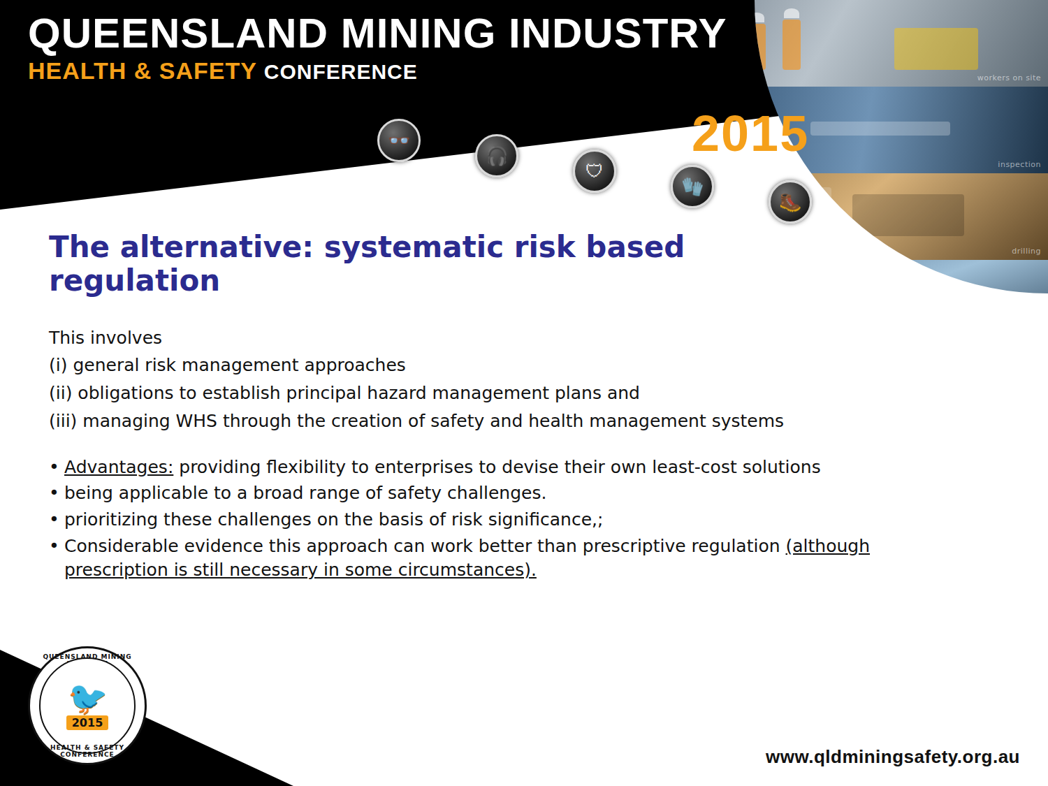workers on site
inspection
drilling
water spray
haul truck
Queensland Mining Industry
Health & Safety Conference
2015
👓
🎧
🛡
🧤
🥾
The alternative: systematic risk based regulation
This involves
(i) general risk management approaches
(ii) obligations to establish principal hazard management plans and
(iii) managing WHS through the creation of safety and health management systems
Advantages: providing flexibility to enterprises to devise their own least-cost solutions
being applicable to a broad range of safety challenges.
prioritizing these challenges on the basis of risk significance,;
Considerable evidence this approach can work better than prescriptive regulation (although prescription is still necessary in some circumstances).
Queensland Mining Industry
🐦
2015
Health & Safety Conference
www.qldminingsafety.org.au